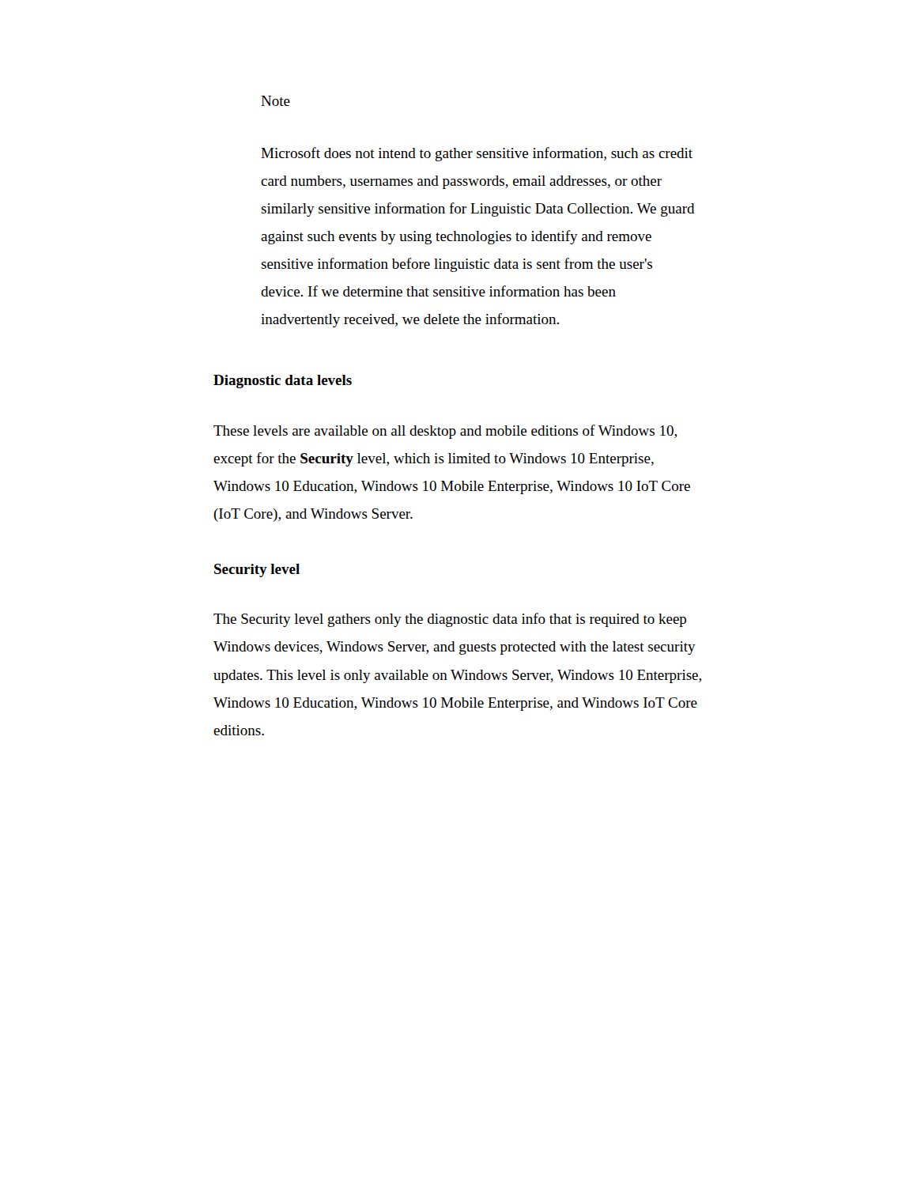Note
Microsoft does not intend to gather sensitive information, such as credit card numbers, usernames and passwords, email addresses, or other similarly sensitive information for Linguistic Data Collection. We guard against such events by using technologies to identify and remove sensitive information before linguistic data is sent from the user's device. If we determine that sensitive information has been inadvertently received, we delete the information.
Diagnostic data levels
These levels are available on all desktop and mobile editions of Windows 10, except for the Security level, which is limited to Windows 10 Enterprise, Windows 10 Education, Windows 10 Mobile Enterprise, Windows 10 IoT Core (IoT Core), and Windows Server.
Security level
The Security level gathers only the diagnostic data info that is required to keep Windows devices, Windows Server, and guests protected with the latest security updates. This level is only available on Windows Server, Windows 10 Enterprise, Windows 10 Education, Windows 10 Mobile Enterprise, and Windows IoT Core editions.